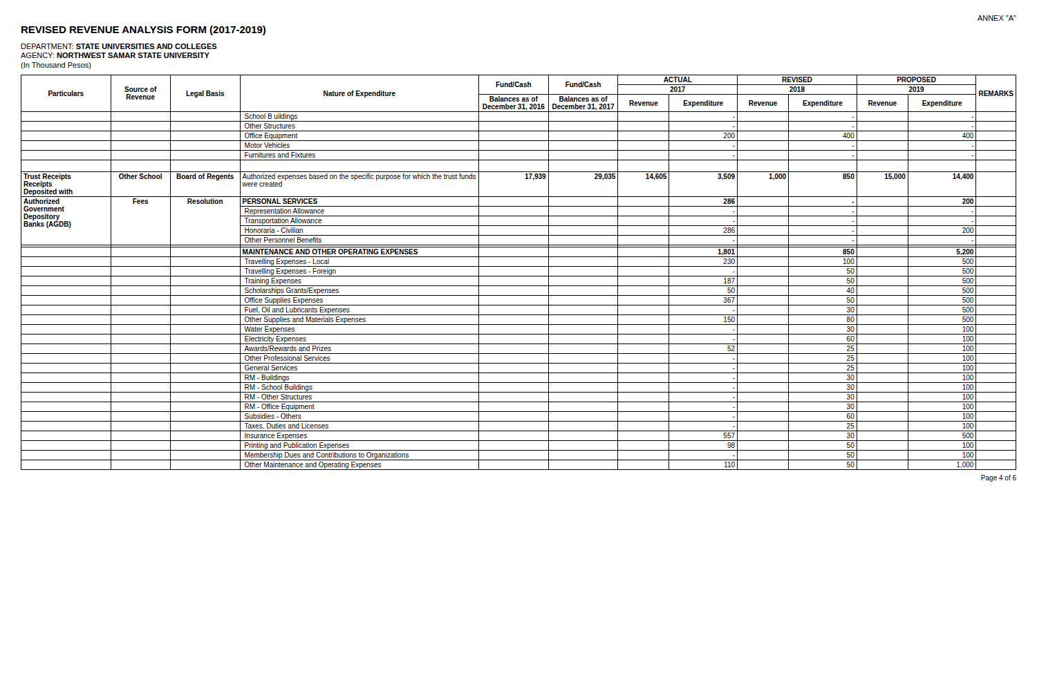ANNEX "A"
REVISED REVENUE ANALYSIS FORM (2017-2019)
DEPARTMENT: STATE UNIVERSITIES AND COLLEGES
AGENCY: NORTHWEST SAMAR STATE UNIVERSITY
(In Thousand Pesos)
| Particulars | Source of Revenue | Legal Basis | Nature of Expenditure | Fund/Cash | Fund/Cash | ACTUAL | REVISED | PROPOSED | REMARKS |
| --- | --- | --- | --- | --- | --- | --- | --- | --- | --- |
| 2017 | 2018 | 2019 |
| Balances as of December 31, 2016 | Balances as of December 31, 2017 | Revenue | Expenditure | Revenue | Expenditure | Revenue | Expenditure |
| | | | School B uildings | | | | - | | - | | - | |
| | | | Other Structures | | | | - | | - | | - | |
| | | | Office Equipment | | | | 200 | | 400 | | 400 | |
| | | | Motor Vehicles | | | | - | | - | | - | |
| | | | Furnitures and Fixtures | | | | - | | - | | - | |
| Trust Receipts Receipts Deposited with | Other School | Board of Regents | Authorized expenses based on the specific purpose for which the trust funds were created | 17,939 | 29,035 | 14,605 | 3,509 | 1,000 | 850 | 15,000 | 14,400 | |
| Authorized Government Depository Banks (AGDB) | Fees | Resolution | PERSONAL SERVICES | | | | 286 | | - | | 200 | |
| Representation Allowance | | | | - | | - | | - | |
| Transportation Allowance | | | | - | | - | | - | |
| Honoraria - Civilian | | | | 286 | | - | | 200 | |
| Other Personnel Benefits | | | | - | | - | | - | |
| | | | MAINTENANCE AND OTHER OPERATING EXPENSES | | | | 1,801 | | 850 | | 5,200 | |
| | | | Travelling Expenses - Local | | | | 230 | | 100 | | 500 | |
| | | | Travelling Expenses - Foreign | | | | - | | 50 | | 500 | |
| | | | Training Expenses | | | | 187 | | 50 | | 500 | |
| | | | Scholarships Grants/Expenses | | | | 50 | | 40 | | 500 | |
| | | | Office Supplies Expenses | | | | 367 | | 50 | | 500 | |
| | | | Fuel, Oil and Lubricants Expenses | | | | - | | 30 | | 500 | |
| | | | Other Supplies and Materials Expenses | | | | 150 | | 80 | | 500 | |
| | | | Water Expenses | | | | - | | 30 | | 100 | |
| | | | Electricity Expenses | | | | - | | 60 | | 100 | |
| | | | Awards/Rewards and Prizes | | | | 52 | | 25 | | 100 | |
| | | | Other Professional Services | | | | - | | 25 | | 100 | |
| | | | General Services | | | | - | | 25 | | 100 | |
| | | | RM - Buildings | | | | - | | 30 | | 100 | |
| | | | RM - School Buildings | | | | - | | 30 | | 100 | |
| | | | RM - Other Structures | | | | - | | 30 | | 100 | |
| | | | RM - Office Equipment | | | | - | | 30 | | 100 | |
| | | | Subsidies - Others | | | | - | | 60 | | 100 | |
| | | | Taxes, Duties and Licenses | | | | - | | 25 | | 100 | |
| | | | Insurance Expenses | | | | 557 | | 30 | | 500 | |
| | | | Printing and Publication Expenses | | | | 98 | | 50 | | 100 | |
| | | | Membership Dues and Contributions to Organizations | | | | - | | 50 | | 100 | |
| | | | Other Maintenance and Operating Expenses | | | | 110 | | 50 | | 1,000 | |
Page 4 of 6